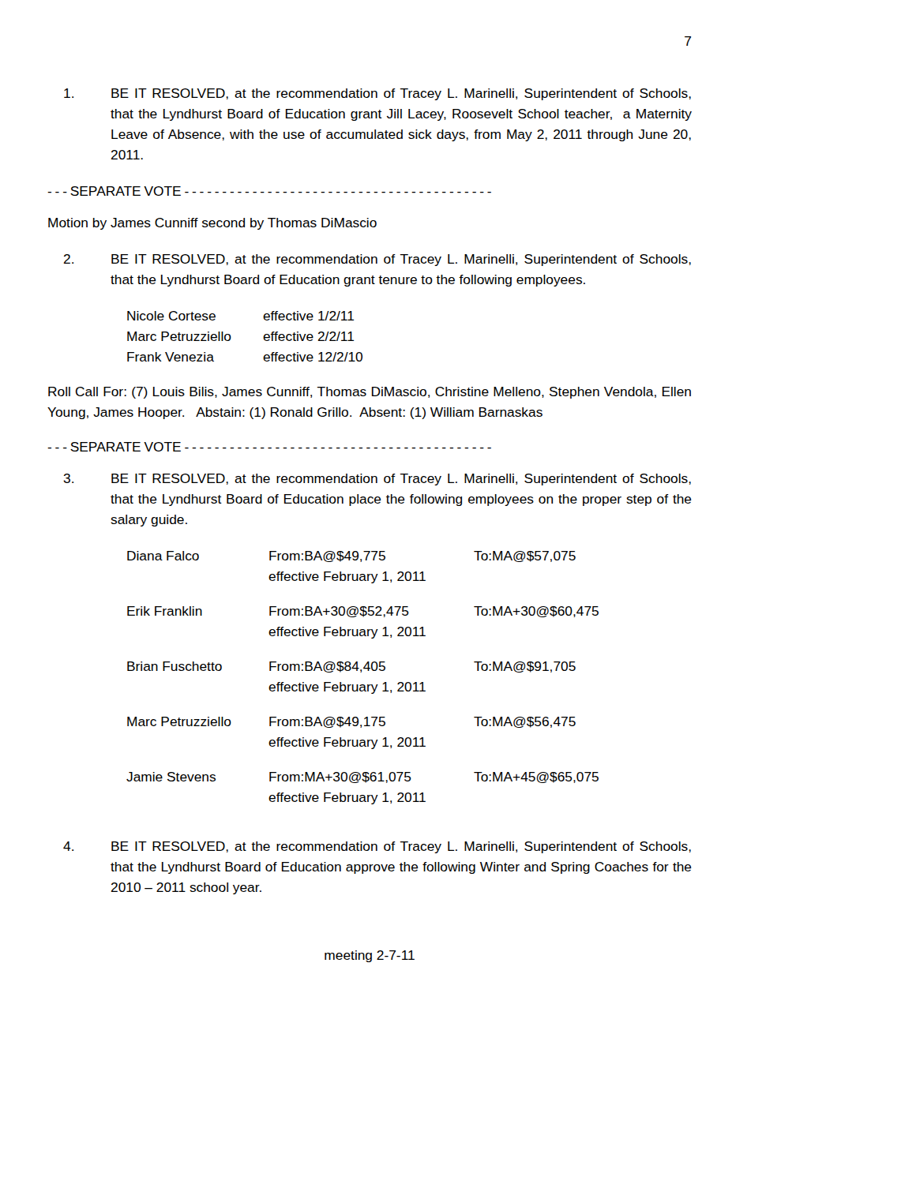7
1.
BE IT RESOLVED, at the recommendation of Tracey L. Marinelli, Superintendent of Schools, that the Lyndhurst Board of Education grant Jill Lacey, Roosevelt School teacher, a Maternity Leave of Absence, with the use of accumulated sick days, from May 2, 2011 through June 20, 2011.
- - - SEPARATE VOTE - - - - - - - - - - - - - - - - - - - - - - - - - - - - - - - - - - - - - - - - -
Motion by James Cunniff second by Thomas DiMascio
2.
BE IT RESOLVED, at the recommendation of Tracey L. Marinelli, Superintendent of Schools, that the Lyndhurst Board of Education grant tenure to the following employees.
| Nicole Cortese | effective 1/2/11 |
| Marc Petruzziello | effective 2/2/11 |
| Frank Venezia | effective 12/2/10 |
Roll Call For: (7) Louis Bilis, James Cunniff, Thomas DiMascio, Christine Melleno, Stephen Vendola, Ellen Young, James Hooper. Abstain: (1) Ronald Grillo. Absent: (1) William Barnaskas
- - - SEPARATE VOTE - - - - - - - - - - - - - - - - - - - - - - - - - - - - - - - - - - - - - - - - -
3.
BE IT RESOLVED, at the recommendation of Tracey L. Marinelli, Superintendent of Schools, that the Lyndhurst Board of Education place the following employees on the proper step of the salary guide.
| Diana Falco | From:BA@$49,775 effective February 1, 2011 | To:MA@$57,075 |
| Erik Franklin | From:BA+30@$52,475 effective February 1, 2011 | To:MA+30@$60,475 |
| Brian Fuschetto | From:BA@$84,405 effective February 1, 2011 | To:MA@$91,705 |
| Marc Petruzziello | From:BA@$49,175 effective February 1, 2011 | To:MA@$56,475 |
| Jamie Stevens | From:MA+30@$61,075 effective February 1, 2011 | To:MA+45@$65,075 |
4.
BE IT RESOLVED, at the recommendation of Tracey L. Marinelli, Superintendent of Schools, that the Lyndhurst Board of Education approve the following Winter and Spring Coaches for the 2010 – 2011 school year.
meeting 2-7-11